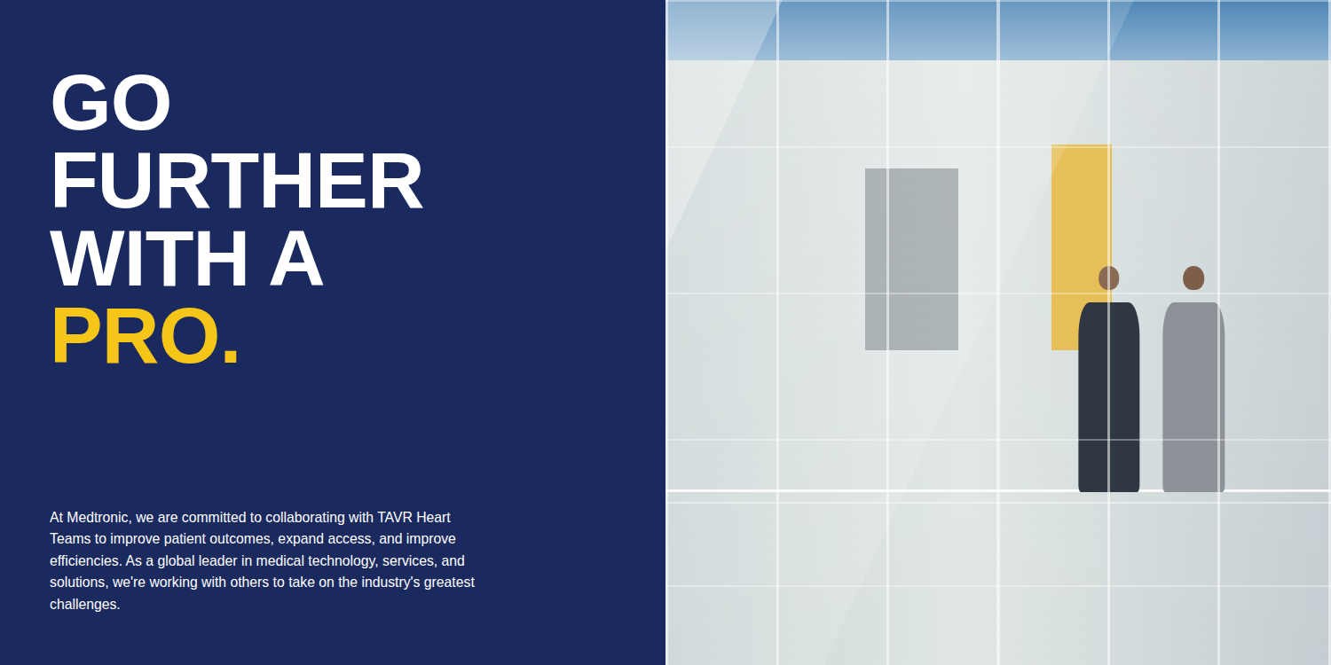Go
Further
With A
Pro.
At Medtronic, we are committed to collaborating with TAVR Heart Teams to improve patient outcomes, expand access, and improve efficiencies. As a global leader in medical technology, services, and solutions, we're working with others to take on the industry's greatest challenges.